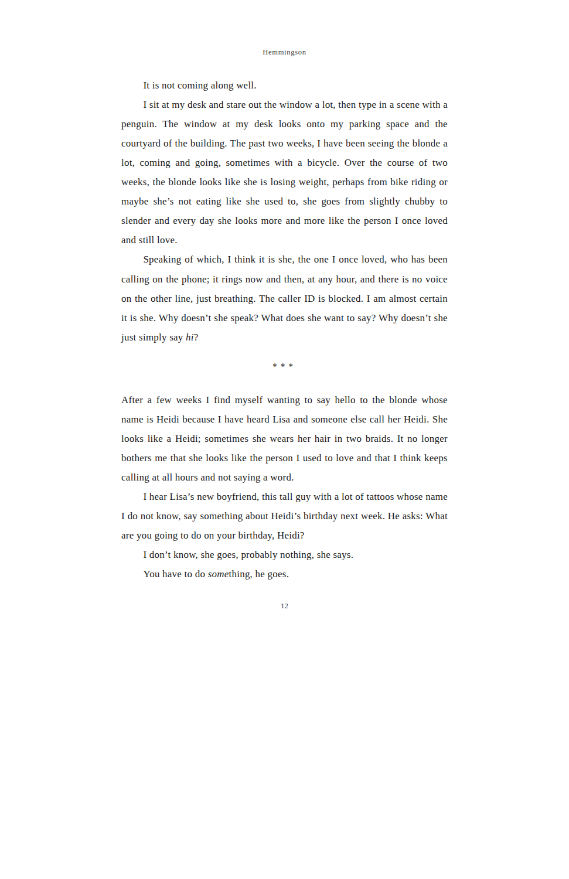Hemmingson
It is not coming along well.
I sit at my desk and stare out the window a lot, then type in a scene with a penguin. The window at my desk looks onto my parking space and the courtyard of the building. The past two weeks, I have been seeing the blonde a lot, coming and going, sometimes with a bicycle. Over the course of two weeks, the blonde looks like she is losing weight, perhaps from bike riding or maybe she’s not eating like she used to, she goes from slightly chubby to slender and every day she looks more and more like the person I once loved and still love.
Speaking of which, I think it is she, the one I once loved, who has been calling on the phone; it rings now and then, at any hour, and there is no voice on the other line, just breathing. The caller ID is blocked. I am almost certain it is she. Why doesn’t she speak? What does she want to say? Why doesn’t she just simply say hi?
***
After a few weeks I find myself wanting to say hello to the blonde whose name is Heidi because I have heard Lisa and someone else call her Heidi. She looks like a Heidi; sometimes she wears her hair in two braids. It no longer bothers me that she looks like the person I used to love and that I think keeps calling at all hours and not saying a word.
I hear Lisa’s new boyfriend, this tall guy with a lot of tattoos whose name I do not know, say something about Heidi’s birthday next week. He asks: What are you going to do on your birthday, Heidi?
I don’t know, she goes, probably nothing, she says.
You have to do something, he goes.
12